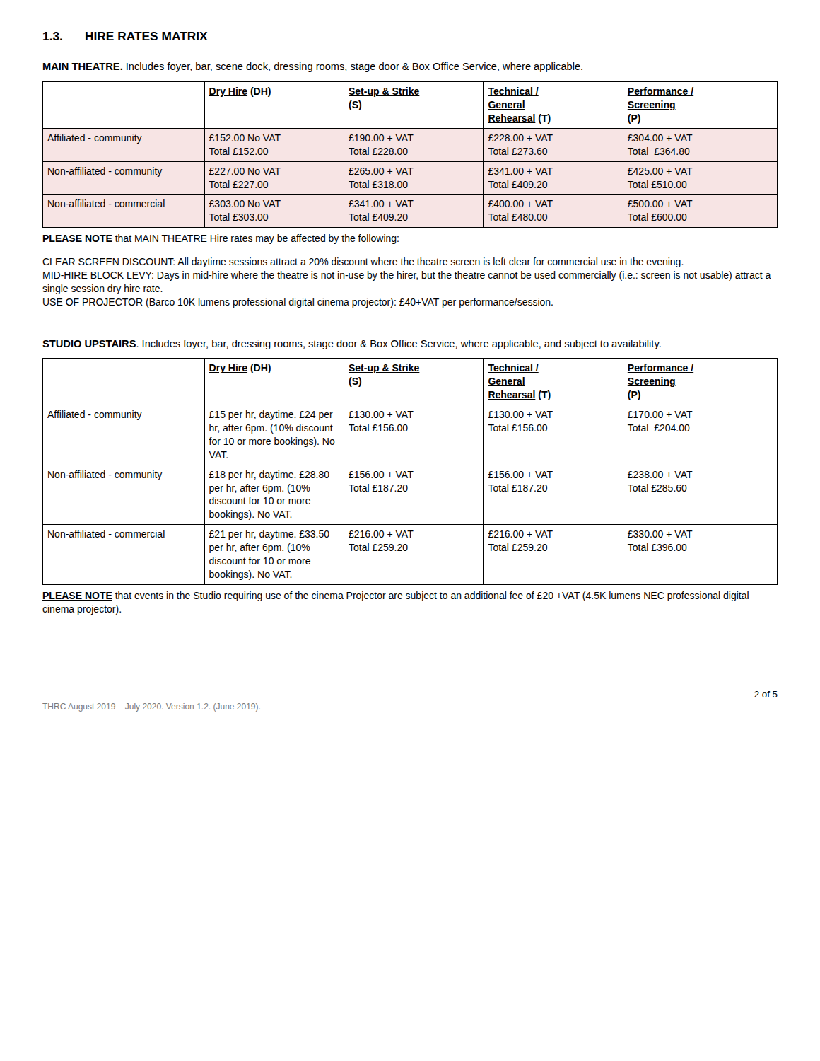1.3. HIRE RATES MATRIX
MAIN THEATRE. Includes foyer, bar, scene dock, dressing rooms, stage door & Box Office Service, where applicable.
| | Dry Hire (DH) | Set-up & Strike (S) | Technical / General Rehearsal (T) | Performance / Screening (P) |
| --- | --- | --- | --- | --- |
| Affiliated - community | £152.00 No VAT Total £152.00 | £190.00 + VAT Total £228.00 | £228.00 + VAT Total £273.60 | £304.00 + VAT Total £364.80 |
| Non-affiliated - community | £227.00 No VAT Total £227.00 | £265.00 + VAT Total £318.00 | £341.00 + VAT Total £409.20 | £425.00 + VAT Total £510.00 |
| Non-affiliated - commercial | £303.00 No VAT Total £303.00 | £341.00 + VAT Total £409.20 | £400.00 + VAT Total £480.00 | £500.00 + VAT Total £600.00 |
PLEASE NOTE that MAIN THEATRE Hire rates may be affected by the following:
CLEAR SCREEN DISCOUNT: All daytime sessions attract a 20% discount where the theatre screen is left clear for commercial use in the evening.
MID-HIRE BLOCK LEVY: Days in mid-hire where the theatre is not in-use by the hirer, but the theatre cannot be used commercially (i.e.: screen is not usable) attract a single session dry hire rate.
USE OF PROJECTOR (Barco 10K lumens professional digital cinema projector): £40+VAT per performance/session.
STUDIO UPSTAIRS. Includes foyer, bar, dressing rooms, stage door & Box Office Service, where applicable, and subject to availability.
| | Dry Hire (DH) | Set-up & Strike (S) | Technical / General Rehearsal (T) | Performance / Screening (P) |
| --- | --- | --- | --- | --- |
| Affiliated - community | £15 per hr, daytime. £24 per hr, after 6pm. (10% discount for 10 or more bookings). No VAT. | £130.00 + VAT Total £156.00 | £130.00 + VAT Total £156.00 | £170.00 + VAT Total £204.00 |
| Non-affiliated - community | £18 per hr, daytime. £28.80 per hr, after 6pm. (10% discount for 10 or more bookings). No VAT. | £156.00 + VAT Total £187.20 | £156.00 + VAT Total £187.20 | £238.00 + VAT Total £285.60 |
| Non-affiliated - commercial | £21 per hr, daytime. £33.50 per hr, after 6pm. (10% discount for 10 or more bookings). No VAT. | £216.00 + VAT Total £259.20 | £216.00 + VAT Total £259.20 | £330.00 + VAT Total £396.00 |
PLEASE NOTE that events in the Studio requiring use of the cinema Projector are subject to an additional fee of £20 +VAT (4.5K lumens NEC professional digital cinema projector).
2 of 5 THRC August 2019 – July 2020. Version 1.2. (June 2019).